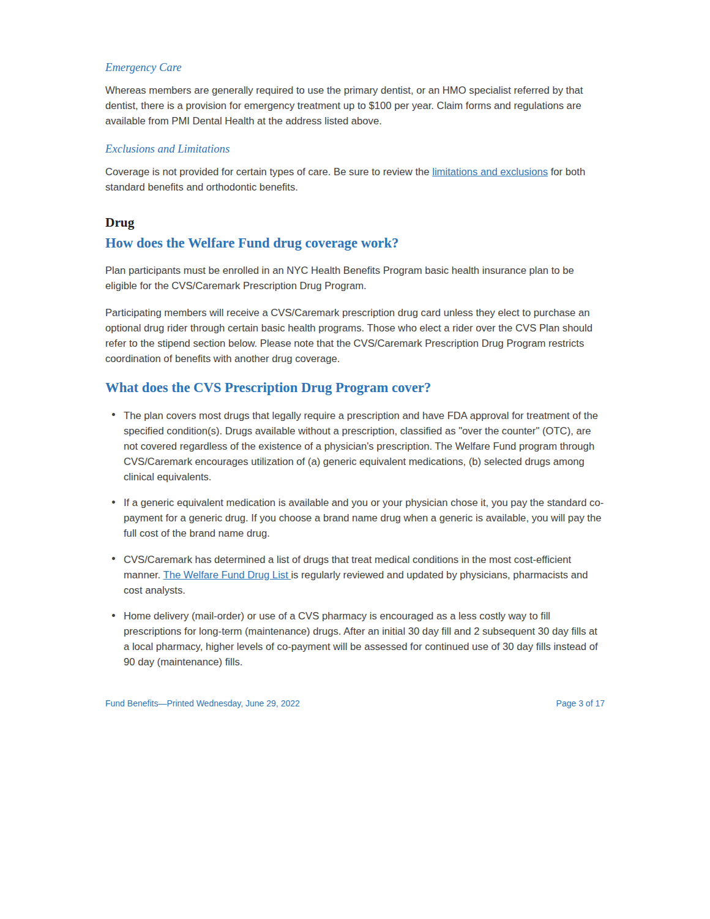Emergency Care
Whereas members are generally required to use the primary dentist, or an HMO specialist referred by that dentist, there is a provision for emergency treatment up to $100 per year. Claim forms and regulations are available from PMI Dental Health at the address listed above.
Exclusions and Limitations
Coverage is not provided for certain types of care. Be sure to review the limitations and exclusions for both standard benefits and orthodontic benefits.
Drug
How does the Welfare Fund drug coverage work?
Plan participants must be enrolled in an NYC Health Benefits Program basic health insurance plan to be eligible for the CVS/Caremark Prescription Drug Program.
Participating members will receive a CVS/Caremark prescription drug card unless they elect to purchase an optional drug rider through certain basic health programs. Those who elect a rider over the CVS Plan should refer to the stipend section below. Please note that the CVS/Caremark Prescription Drug Program restricts coordination of benefits with another drug coverage.
What does the CVS Prescription Drug Program cover?
The plan covers most drugs that legally require a prescription and have FDA approval for treatment of the specified condition(s). Drugs available without a prescription, classified as "over the counter" (OTC), are not covered regardless of the existence of a physician's prescription. The Welfare Fund program through CVS/Caremark encourages utilization of (a) generic equivalent medications, (b) selected drugs among clinical equivalents.
If a generic equivalent medication is available and you or your physician chose it, you pay the standard co-payment for a generic drug. If you choose a brand name drug when a generic is available, you will pay the full cost of the brand name drug.
CVS/Caremark has determined a list of drugs that treat medical conditions in the most cost-efficient manner. The Welfare Fund Drug List is regularly reviewed and updated by physicians, pharmacists and cost analysts.
Home delivery (mail-order) or use of a CVS pharmacy is encouraged as a less costly way to fill prescriptions for long-term (maintenance) drugs. After an initial 30 day fill and 2 subsequent 30 day fills at a local pharmacy, higher levels of co-payment will be assessed for continued use of 30 day fills instead of 90 day (maintenance) fills.
Fund Benefits—Printed Wednesday, June 29, 2022 Page 3 of 17